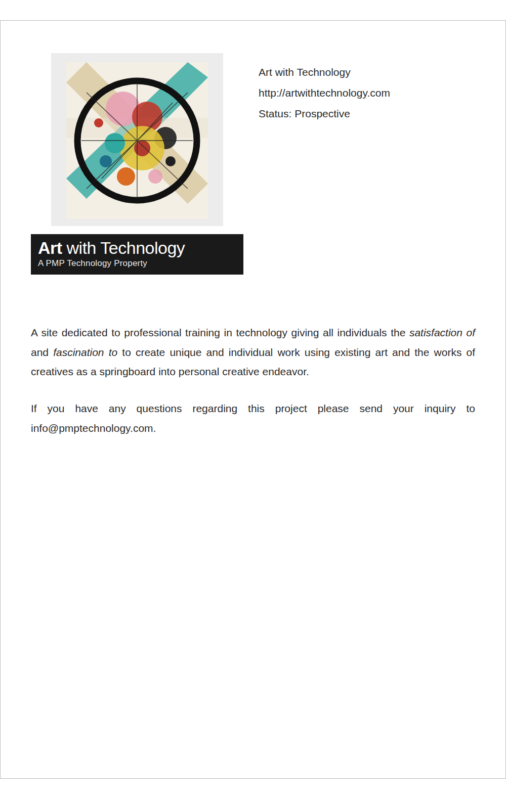Art with Technology
A PMP Technology Property
Art with Technology
http://artwithtechnology.com
Status: Prospective
A site dedicated to professional training in technology giving all individuals the satisfaction of and fascination to to create unique and individual work using existing art and the works of creatives as a springboard into personal creative endeavor.
If you have any questions regarding this project please send your inquiry to info@pmptechnology.com.